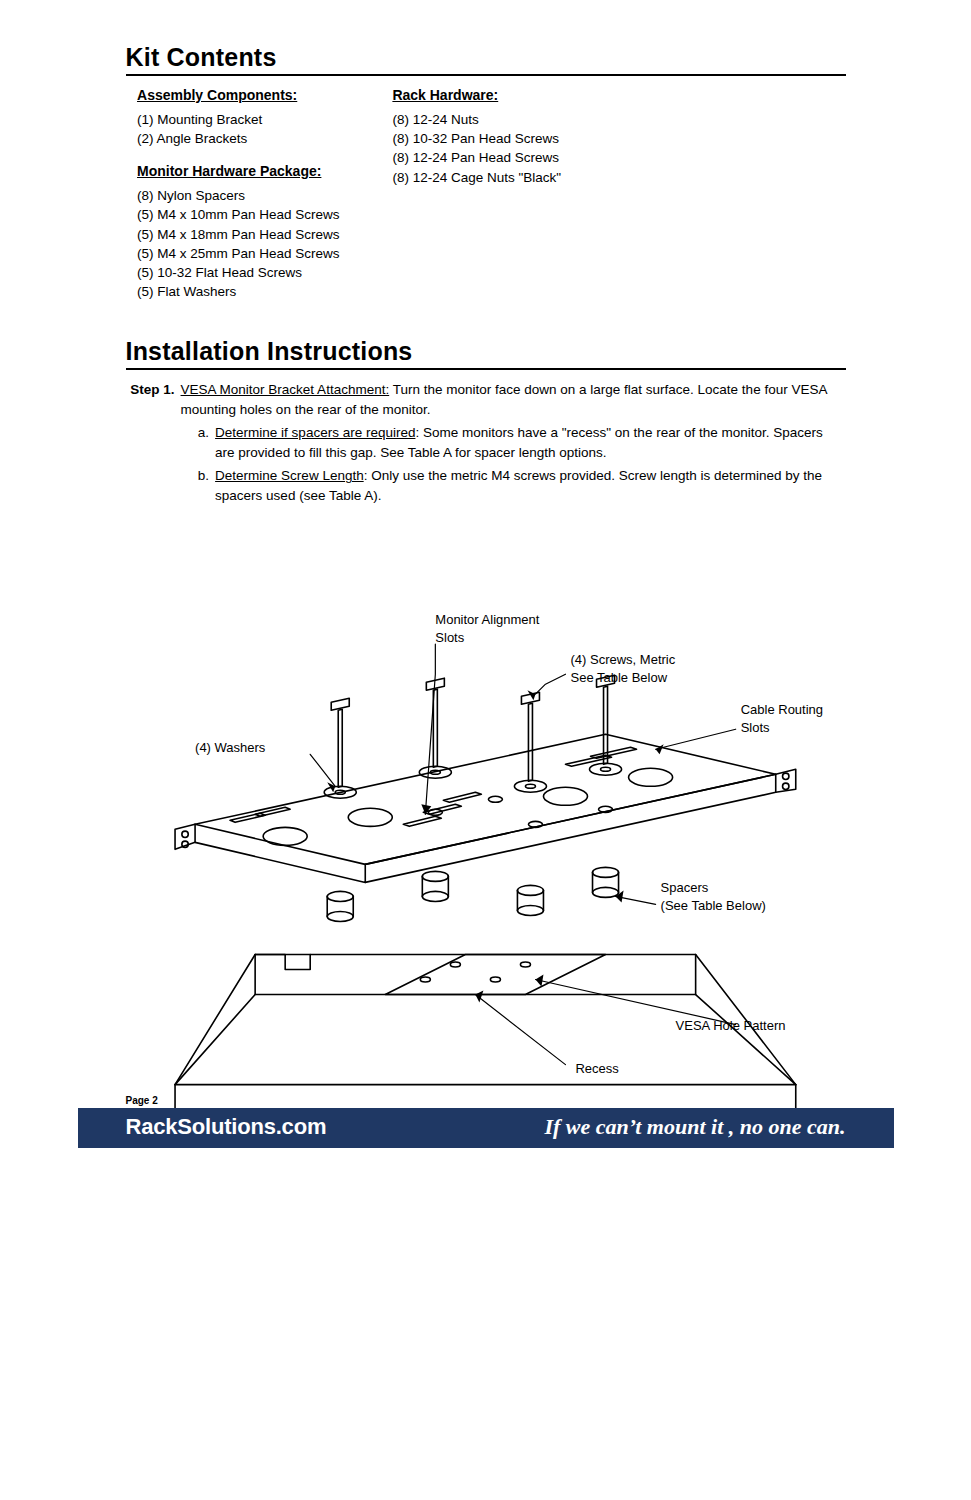Kit Contents
Assembly Components:
(1) Mounting Bracket
(2) Angle Brackets
Monitor Hardware Package:
(8) Nylon Spacers
(5) M4 x 10mm Pan Head Screws
(5) M4 x 18mm Pan Head Screws
(5) M4 x 25mm Pan Head Screws
(5) 10-32 Flat Head Screws
(5) Flat Washers
Rack Hardware:
(8) 12-24 Nuts
(8) 10-32 Pan Head Screws
(8) 12-24 Pan Head Screws
(8) 12-24 Cage Nuts "Black"
Installation Instructions
Step 1.
VESA Monitor Bracket Attachment: Turn the monitor face down on a large flat surface. Locate the four VESA mounting holes on the rear of the monitor.
a.
Determine if spacers are required: Some monitors have a "recess" on the rear of the monitor. Spacers are provided to fill this gap. See Table A for spacer length options.
b.
Determine Screw Length: Only use the metric M4 screws provided. Screw length is determined by the spacers used (see Table A).
Monitor Alignment Slots (4) Screws, Metric See Table Below Cable Routing Slots (4) Washers Spacers (See Table Below) VESA Hole Pattern Recess
Page 2
RackSolutions.com
If we can’t mount it , no one can.